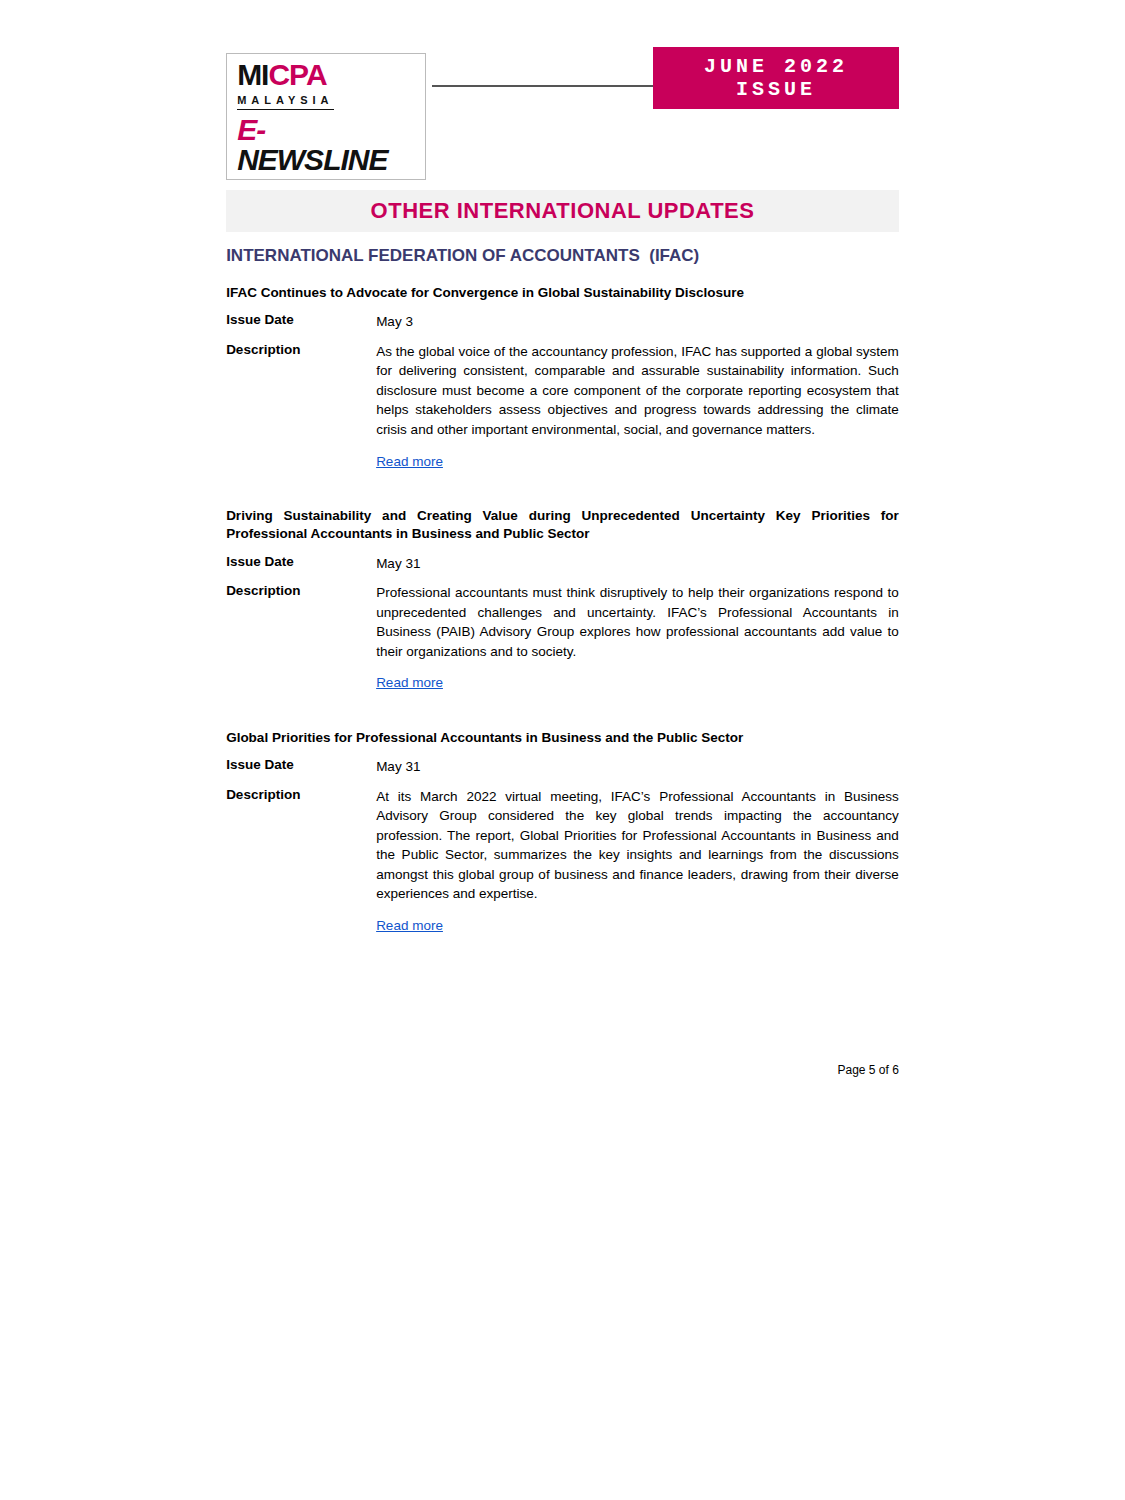MICPA
MALAYSIA
E-NEWSLINE
JUNE 2022 ISSUE
OTHER INTERNATIONAL UPDATES
INTERNATIONAL FEDERATION OF ACCOUNTANTS (IFAC)
IFAC Continues to Advocate for Convergence in Global Sustainability Disclosure
Issue Date
May 3
Description
As the global voice of the accountancy profession, IFAC has supported a global system for delivering consistent, comparable and assurable sustainability information. Such disclosure must become a core component of the corporate reporting ecosystem that helps stakeholders assess objectives and progress towards addressing the climate crisis and other important environmental, social, and governance matters.
Read more
Driving Sustainability and Creating Value during Unprecedented Uncertainty Key Priorities for Professional Accountants in Business and Public Sector
Issue Date
May 31
Description
Professional accountants must think disruptively to help their organizations respond to unprecedented challenges and uncertainty. IFAC’s Professional Accountants in Business (PAIB) Advisory Group explores how professional accountants add value to their organizations and to society.
Read more
Global Priorities for Professional Accountants in Business and the Public Sector
Issue Date
May 31
Description
At its March 2022 virtual meeting, IFAC’s Professional Accountants in Business Advisory Group considered the key global trends impacting the accountancy profession. The report, Global Priorities for Professional Accountants in Business and the Public Sector, summarizes the key insights and learnings from the discussions amongst this global group of business and finance leaders, drawing from their diverse experiences and expertise.
Read more
Page 5 of 6